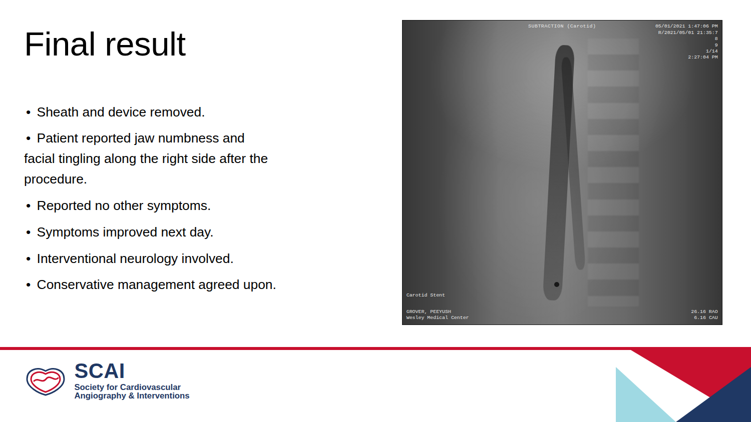Final result
Sheath and device removed.
Patient reported jaw numbness and
facial tingling along the right side after the
procedure.
Reported no other symptoms.
Symptoms improved next day.
Interventional neurology involved.
Conservative management agreed upon.
SUBTRACTION (Carotid)
05/01/2021 1:47:06 PM
R/2021/05/01 21:35:7
8
9
1/14
2:27:04 PM
Carotid Stent
GROVER, PEEYUSH
Wesley Medical Center
26.16 RAO
6.16 CAU
SCAI
Society for Cardiovascular
Angiography & Interventions